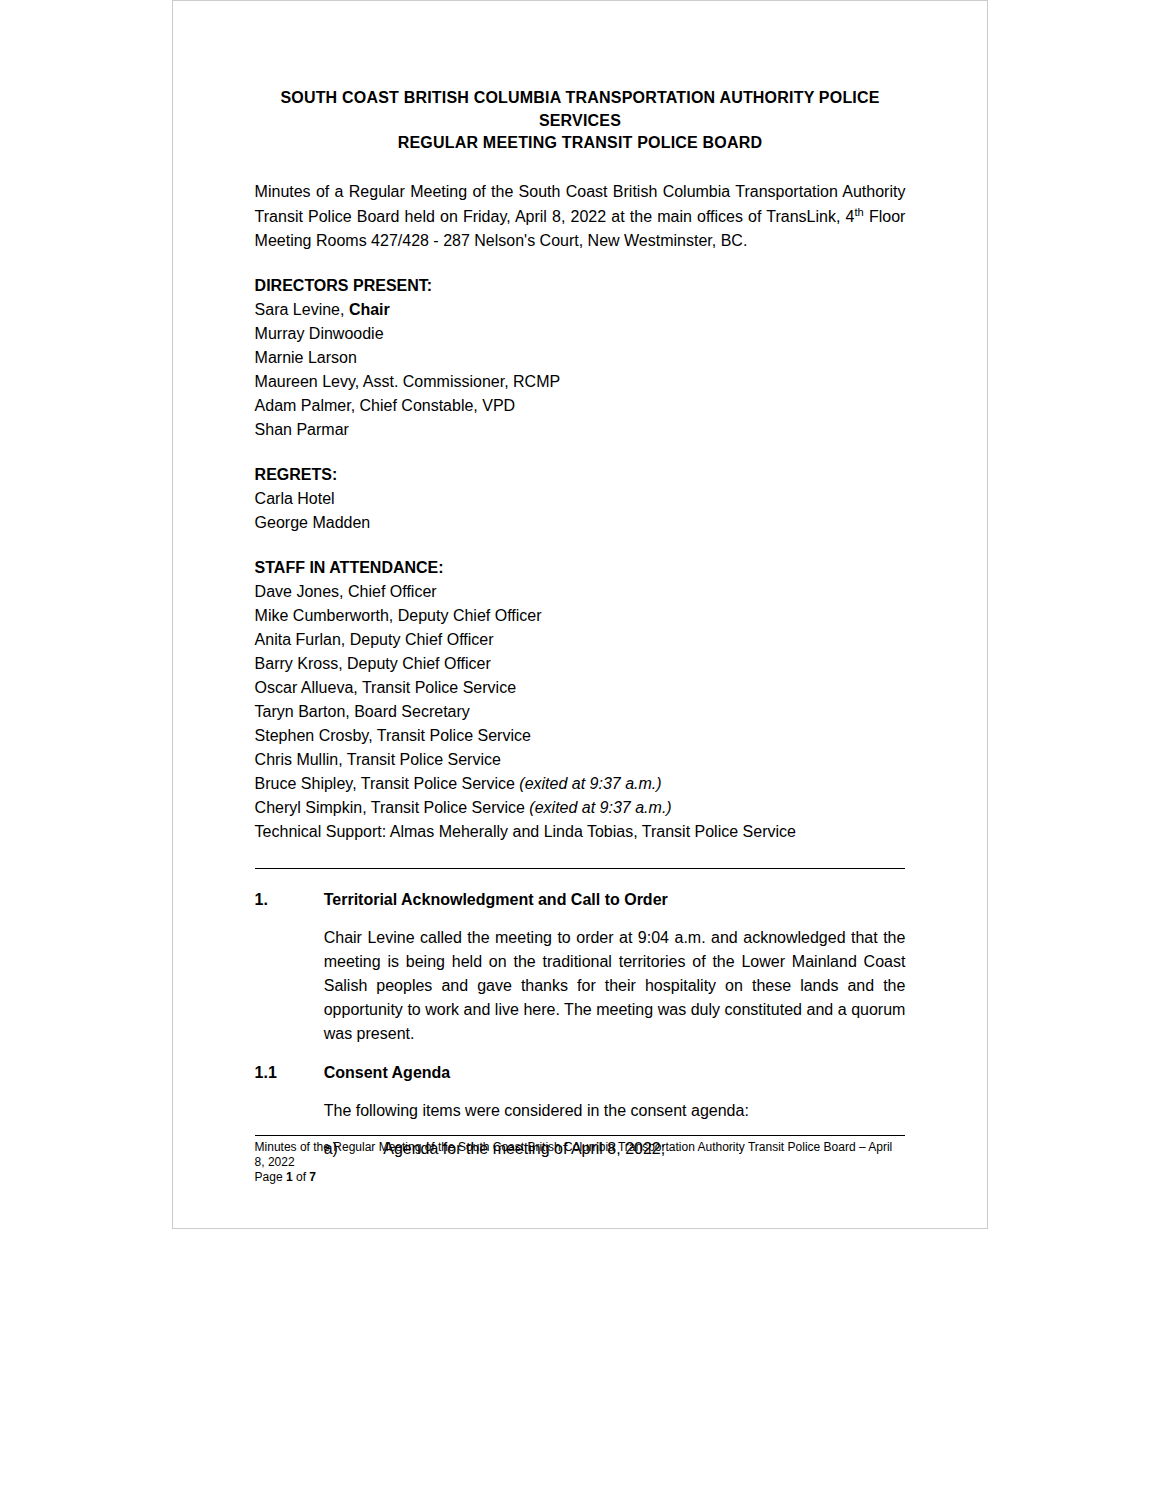SOUTH COAST BRITISH COLUMBIA TRANSPORTATION AUTHORITY POLICE SERVICES
REGULAR MEETING TRANSIT POLICE BOARD
Minutes of a Regular Meeting of the South Coast British Columbia Transportation Authority Transit Police Board held on Friday, April 8, 2022 at the main offices of TransLink, 4th Floor Meeting Rooms 427/428 - 287 Nelson's Court, New Westminster, BC.
DIRECTORS PRESENT:
Sara Levine, Chair
Murray Dinwoodie
Marnie Larson
Maureen Levy, Asst. Commissioner, RCMP
Adam Palmer, Chief Constable, VPD
Shan Parmar
REGRETS:
Carla Hotel
George Madden
STAFF IN ATTENDANCE:
Dave Jones, Chief Officer
Mike Cumberworth, Deputy Chief Officer
Anita Furlan, Deputy Chief Officer
Barry Kross, Deputy Chief Officer
Oscar Allueva, Transit Police Service
Taryn Barton, Board Secretary
Stephen Crosby, Transit Police Service
Chris Mullin, Transit Police Service
Bruce Shipley, Transit Police Service (exited at 9:37 a.m.)
Cheryl Simpkin, Transit Police Service (exited at 9:37 a.m.)
Technical Support: Almas Meherally and Linda Tobias, Transit Police Service
1.
Territorial Acknowledgment and Call to Order
Chair Levine called the meeting to order at 9:04 a.m. and acknowledged that the meeting is being held on the traditional territories of the Lower Mainland Coast Salish peoples and gave thanks for their hospitality on these lands and the opportunity to work and live here. The meeting was duly constituted and a quorum was present.
1.1
Consent Agenda
The following items were considered in the consent agenda:
a)
Agenda for the meeting of April 8, 2022;
Minutes of the Regular Meeting of the South Coast British Columbia Transportation Authority Transit Police Board – April 8, 2022
Page 1 of 7